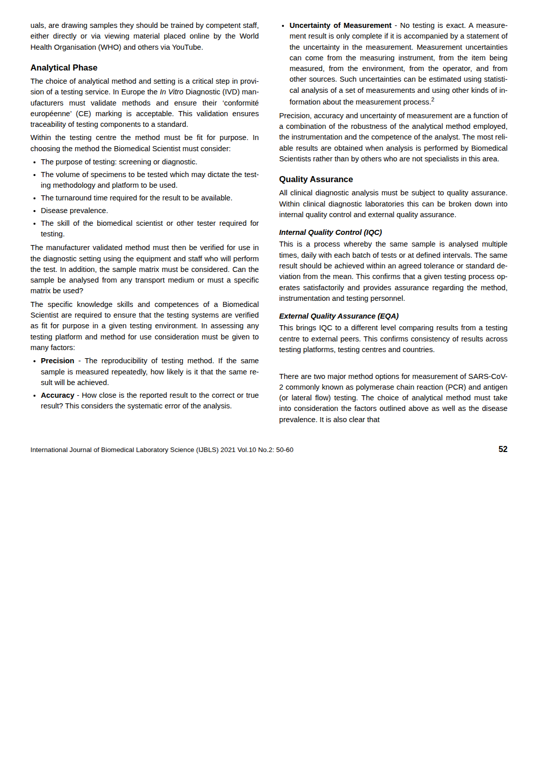uals, are drawing samples they should be trained by competent staff, either directly or via viewing material placed online by the World Health Organisation (WHO) and others via YouTube.
Analytical Phase
The choice of analytical method and setting is a critical step in provision of a testing service. In Europe the In Vitro Diagnostic (IVD) manufacturers must validate methods and ensure their ‘conformité européenne’ (CE) marking is acceptable. This validation ensures traceability of testing components to a standard.
Within the testing centre the method must be fit for purpose. In choosing the method the Biomedical Scientist must consider:
The purpose of testing: screening or diagnostic.
The volume of specimens to be tested which may dictate the testing methodology and platform to be used.
The turnaround time required for the result to be available.
Disease prevalence.
The skill of the biomedical scientist or other tester required for testing.
The manufacturer validated method must then be verified for use in the diagnostic setting using the equipment and staff who will perform the test. In addition, the sample matrix must be considered. Can the sample be analysed from any transport medium or must a specific matrix be used?
The specific knowledge skills and competences of a Biomedical Scientist are required to ensure that the testing systems are verified as fit for purpose in a given testing environment. In assessing any testing platform and method for use consideration must be given to many factors:
Precision - The reproducibility of testing method. If the same sample is measured repeatedly, how likely is it that the same result will be achieved.
Accuracy - How close is the reported result to the correct or true result? This considers the systematic error of the analysis.
Uncertainty of Measurement - No testing is exact. A measurement result is only complete if it is accompanied by a statement of the uncertainty in the measurement. Measurement uncertainties can come from the measuring instrument, from the item being measured, from the environment, from the operator, and from other sources. Such uncertainties can be estimated using statistical analysis of a set of measurements and using other kinds of information about the measurement process.2
Precision, accuracy and uncertainty of measurement are a function of a combination of the robustness of the analytical method employed, the instrumentation and the competence of the analyst. The most reliable results are obtained when analysis is performed by Biomedical Scientists rather than by others who are not specialists in this area.
Quality Assurance
All clinical diagnostic analysis must be subject to quality assurance. Within clinical diagnostic laboratories this can be broken down into internal quality control and external quality assurance.
Internal Quality Control (IQC)
This is a process whereby the same sample is analysed multiple times, daily with each batch of tests or at defined intervals. The same result should be achieved within an agreed tolerance or standard deviation from the mean. This confirms that a given testing process operates satisfactorily and provides assurance regarding the method, instrumentation and testing personnel.
External Quality Assurance (EQA)
This brings IQC to a different level comparing results from a testing centre to external peers. This confirms consistency of results across testing platforms, testing centres and countries.
There are two major method options for measurement of SARS-CoV-2 commonly known as polymerase chain reaction (PCR) and antigen (or lateral flow) testing. The choice of analytical method must take into consideration the factors outlined above as well as the disease prevalence. It is also clear that
International Journal of Biomedical Laboratory Science (IJBLS) 2021 Vol.10 No.2: 50-60 52